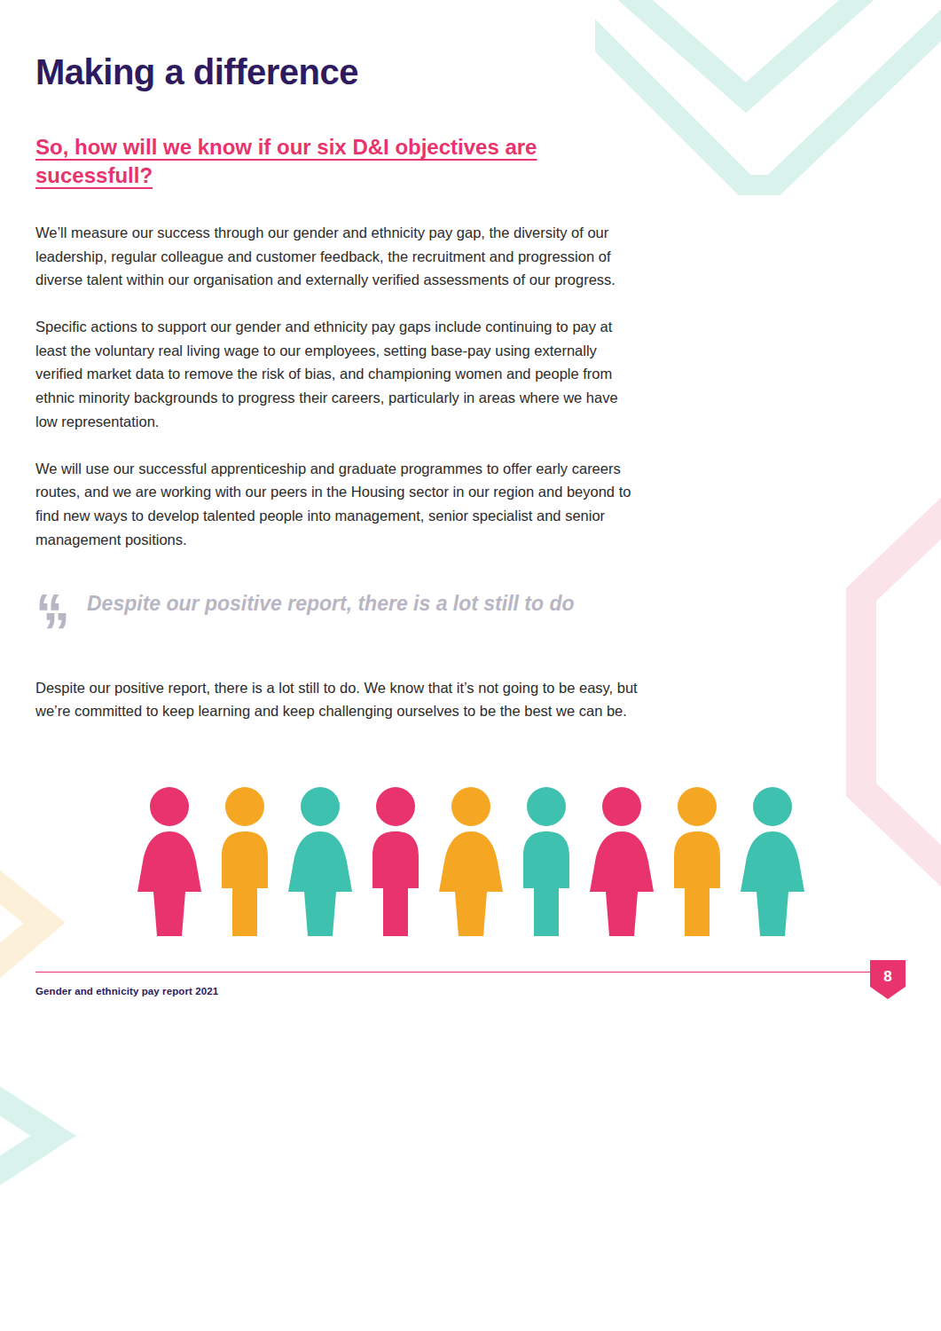Making a difference
So, how will we know if our six D&I objectives are sucessfull?
We’ll measure our success through our gender and ethnicity pay gap, the diversity of our leadership, regular colleague and customer feedback, the recruitment and progression of diverse talent within our organisation and externally verified assessments of our progress.
Specific actions to support our gender and ethnicity pay gaps include continuing to pay at least the voluntary real living wage to our employees, setting base-pay using externally verified market data to remove the risk of bias, and championing women and people from ethnic minority backgrounds to progress their careers, particularly in areas where we have low representation.
We will use our successful apprenticeship and graduate programmes to offer early careers routes, and we are working with our peers in the Housing sector in our region and beyond to find new ways to develop talented people into management, senior specialist and senior management positions.
“
Despite our positive report, there is a lot still to do”
Despite our positive report, there is a lot still to do. We know that it’s not going to be easy, but we’re committed to keep learning and keep challenging ourselves to be the best we can be.
Gender and ethnicity pay report 2021
8